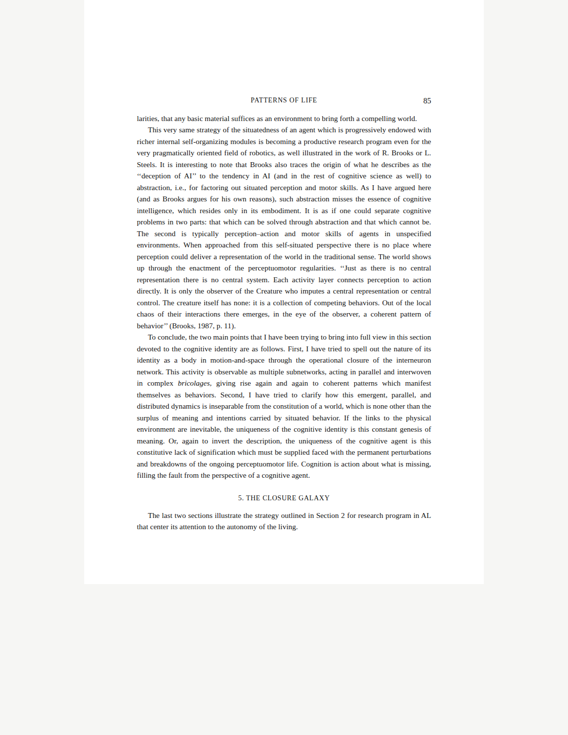PATTERNS OF LIFE 85
larities, that any basic material suffices as an environment to bring forth a compelling world.
This very same strategy of the situatedness of an agent which is progressively endowed with richer internal self-organizing modules is becoming a productive research program even for the very pragmatically oriented field of robotics, as well illustrated in the work of R. Brooks or L. Steels. It is interesting to note that Brooks also traces the origin of what he describes as the ‘‘deception of AI’’ to the tendency in AI (and in the rest of cognitive science as well) to abstraction, i.e., for factoring out situated perception and motor skills. As I have argued here (and as Brooks argues for his own reasons), such abstraction misses the essence of cognitive intelligence, which resides only in its embodiment. It is as if one could separate cognitive problems in two parts: that which can be solved through abstraction and that which cannot be. The second is typically perception–action and motor skills of agents in unspecified environments. When approached from this self-situated perspective there is no place where perception could deliver a representation of the world in the traditional sense. The world shows up through the enactment of the perceptuomotor regularities. ‘‘Just as there is no central representation there is no central system. Each activity layer connects perception to action directly. It is only the observer of the Creature who imputes a central representation or central control. The creature itself has none: it is a collection of competing behaviors. Out of the local chaos of their interactions there emerges, in the eye of the observer, a coherent pattern of behavior’’ (Brooks, 1987, p. 11).
To conclude, the two main points that I have been trying to bring into full view in this section devoted to the cognitive identity are as follows. First, I have tried to spell out the nature of its identity as a body in motion-and-space through the operational closure of the interneuron network. This activity is observable as multiple subnetworks, acting in parallel and interwoven in complex bricolages, giving rise again and again to coherent patterns which manifest themselves as behaviors. Second, I have tried to clarify how this emergent, parallel, and distributed dynamics is inseparable from the constitution of a world, which is none other than the surplus of meaning and intentions carried by situated behavior. If the links to the physical environment are inevitable, the uniqueness of the cognitive identity is this constant genesis of meaning. Or, again to invert the description, the uniqueness of the cognitive agent is this constitutive lack of signification which must be supplied faced with the permanent perturbations and breakdowns of the ongoing perceptuomotor life. Cognition is action about what is missing, filling the fault from the perspective of a cognitive agent.
5. THE CLOSURE GALAXY
The last two sections illustrate the strategy outlined in Section 2 for research program in AL that center its attention to the autonomy of the living.